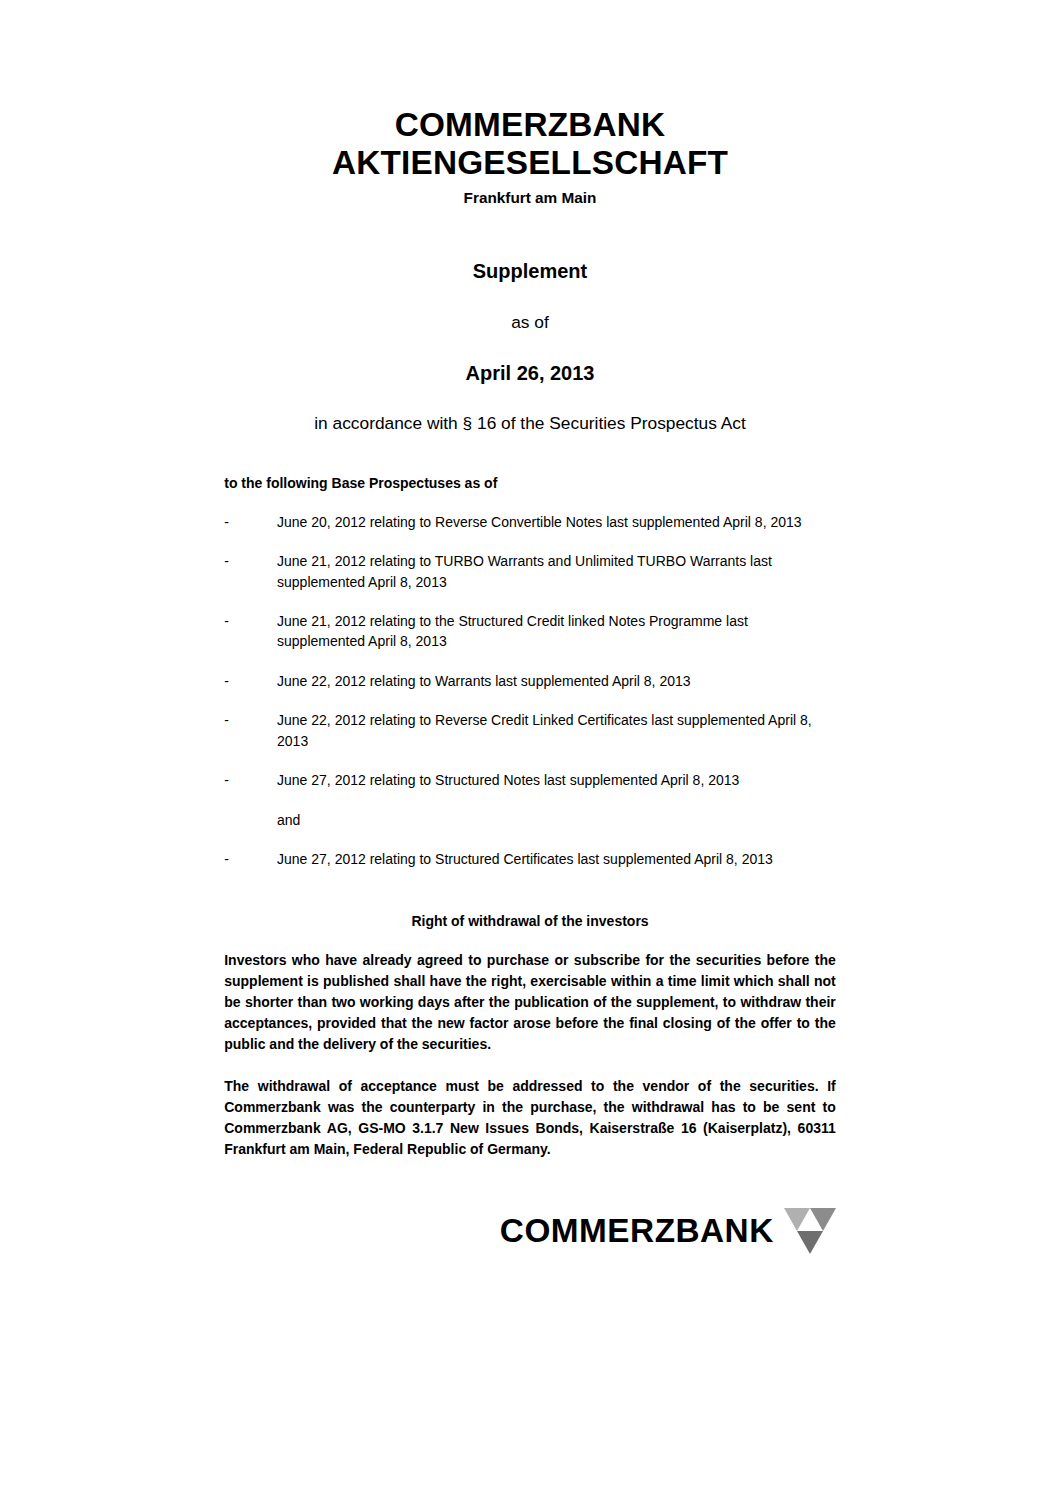COMMERZBANK AKTIENGESELLSCHAFT
Frankfurt am Main
Supplement
as of
April 26, 2013
in accordance with § 16 of the Securities Prospectus Act
to the following Base Prospectuses as of
| - | June 20, 2012 relating to Reverse Convertible Notes last supplemented April 8, 2013 |
| - | June 21, 2012 relating to TURBO Warrants and Unlimited TURBO Warrants last supplemented April 8, 2013 |
| - | June 21, 2012 relating to the Structured Credit linked Notes Programme last supplemented April 8, 2013 |
| - | June 22, 2012 relating to Warrants last supplemented April 8, 2013 |
| - | June 22, 2012 relating to Reverse Credit Linked Certificates last supplemented April 8, 2013 |
| - | June 27, 2012 relating to Structured Notes last supplemented April 8, 2013 |
| | and |
| - | June 27, 2012 relating to Structured Certificates last supplemented April 8, 2013 |
Right of withdrawal of the investors
Investors who have already agreed to purchase or subscribe for the securities before the supplement is published shall have the right, exercisable within a time limit which shall not be shorter than two working days after the publication of the supplement, to withdraw their acceptances, provided that the new factor arose before the final closing of the offer to the public and the delivery of the securities.
The withdrawal of acceptance must be addressed to the vendor of the securities. If Commerzbank was the counterparty in the purchase, the withdrawal has to be sent to Commerzbank AG, GS-MO 3.1.7 New Issues Bonds, Kaiserstraße 16 (Kaiserplatz), 60311 Frankfurt am Main, Federal Republic of Germany.
COMMERZBANK